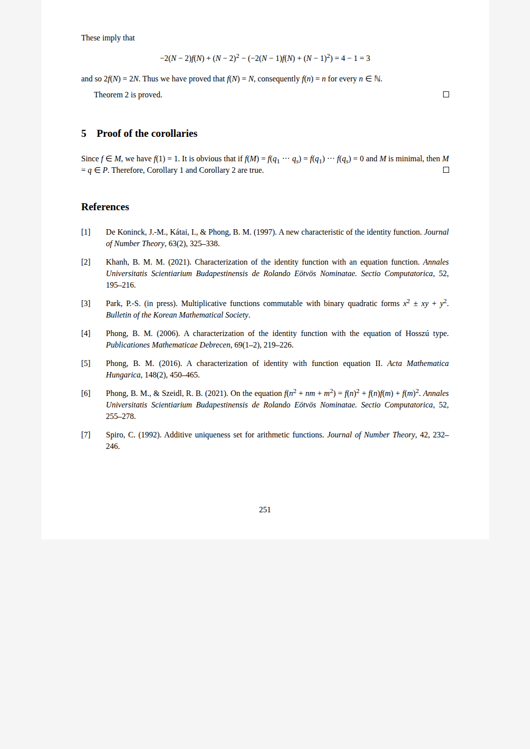These imply that
−2(N − 2)f(N) + (N − 2)2 − (−2(N − 1)f(N) + (N − 1)2) = 4 − 1 = 3
and so 2f(N) = 2N. Thus we have proved that f(N) = N, consequently f(n) = n for every n ∈ ℕ.
Theorem 2 is proved.
5 Proof of the corollaries
Since f ∈ M, we have f(1) = 1. It is obvious that if f(M) = f(q1 ··· qs) = f(q1) ··· f(qs) = 0 and M is minimal, then M = q ∈ P. Therefore, Corollary 1 and Corollary 2 are true.
References
[1] De Koninck, J.-M., Kátai, I., & Phong, B. M. (1997). A new characteristic of the identity function. Journal of Number Theory, 63(2), 325–338.
[2] Khanh, B. M. M. (2021). Characterization of the identity function with an equation function. Annales Universitatis Scientiarium Budapestinensis de Rolando Eötvös Nominatae. Sectio Computatorica, 52, 195–216.
[3] Park, P.-S. (in press). Multiplicative functions commutable with binary quadratic forms x2 ± xy + y2. Bulletin of the Korean Mathematical Society.
[4] Phong, B. M. (2006). A characterization of the identity function with the equation of Hosszú type. Publicationes Mathematicae Debrecen, 69(1–2), 219–226.
[5] Phong, B. M. (2016). A characterization of identity with function equation II. Acta Mathematica Hungarica, 148(2), 450–465.
[6] Phong, B. M., & Szeidl, R. B. (2021). On the equation f(n2 + nm + m2) = f(n)2 + f(n)f(m) + f(m)2. Annales Universitatis Scientiarium Budapestinensis de Rolando Eötvös Nominatae. Sectio Computatorica, 52, 255–278.
[7] Spiro, C. (1992). Additive uniqueness set for arithmetic functions. Journal of Number Theory, 42, 232–246.
251